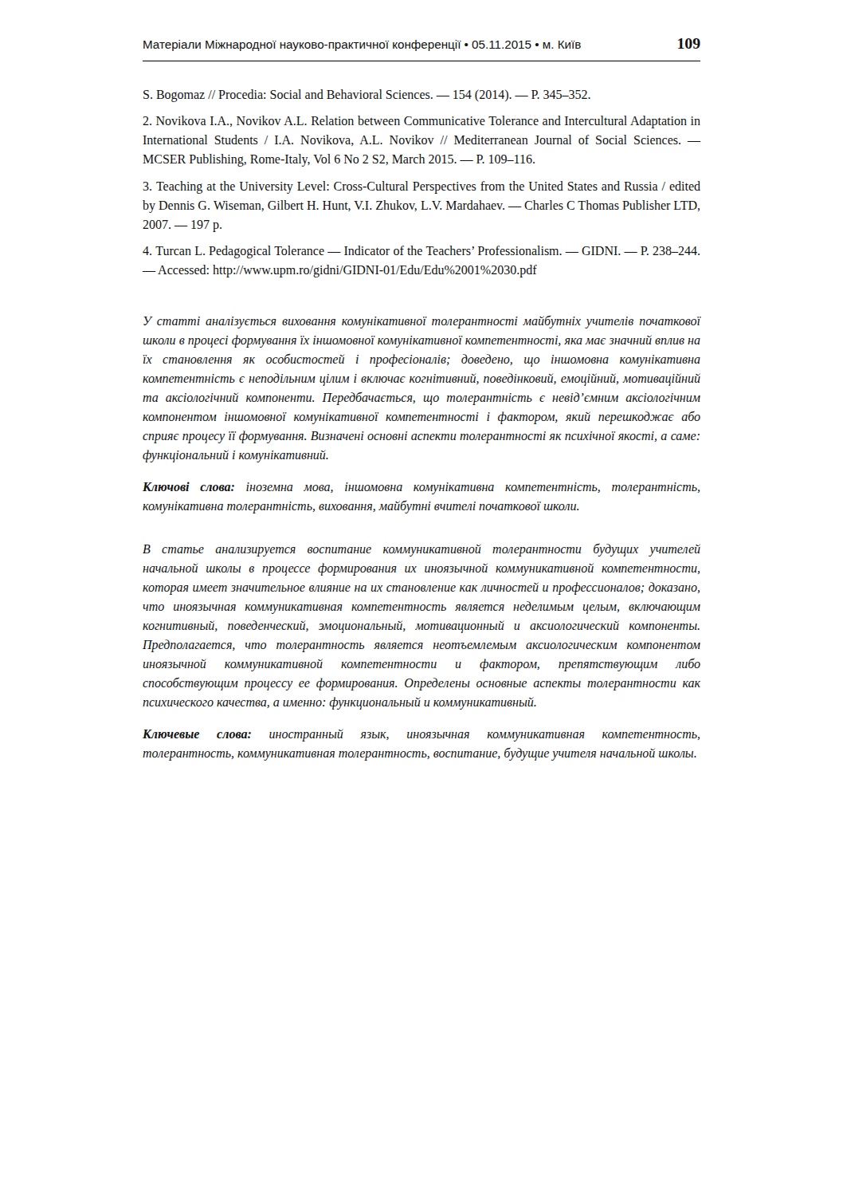Матеріали Міжнародної науково-практичної конференції • 05.11.2015 • м. Київ 109
S. Bogomaz // Procedia: Social and Behavioral Sciences. — 154 (2014). — P. 345–352.
2. Novikova I.A., Novikov A.L. Relation between Communicative Tolerance and Intercultural Adaptation in International Students / I.A. Novikova, A.L. Novikov // Mediterranean Journal of Social Sciences. — MCSER Publishing, Rome-Italy, Vol 6 No 2 S2, March 2015. — P. 109–116.
3. Teaching at the University Level: Cross-Cultural Perspectives from the United States and Russia / edited by Dennis G. Wiseman, Gilbert H. Hunt, V.I. Zhukov, L.V. Mardahaev. — Charles C Thomas Publisher LTD, 2007. — 197 p.
4. Turcan L. Pedagogical Tolerance — Indicator of the Teachers’ Professionalism. — GIDNI. — P. 238–244. — Accessed: http://www.upm.ro/gidni/GIDNI-01/Edu/Edu%2001%2030.pdf
У статті аналізується виховання комунікативної толерантності майбутніх учителів початкової школи в процесі формування їх іншомовної комунікативної компетентності, яка має значний вплив на їх становлення як особистостей і професіоналів; доведено, що іншомовна комунікативна компетентність є неподільним цілим і включає когнітивний, поведінковий, емоційний, мотиваційний та аксіологічний компоненти. Передбачається, що толерантність є невід’ємним аксіологічним компонентом іншомовної комунікативної компетентності і фактором, який перешкоджає або сприяє процесу її формування. Визначені основні аспекти толерантності як психічної якості, а саме: функціональний і комунікативний.
Ключові слова: іноземна мова, іншомовна комунікативна компетентність, толерантність, комунікативна толерантність, виховання, майбутні вчителі початкової школи.
В статье анализируется воспитание коммуникативной толерантности будущих учителей начальной школы в процессе формирования их иноязычной коммуникативной компетентности, которая имеет значительное влияние на их становление как личностей и профессионалов; доказано, что иноязычная коммуникативная компетентность является неделимым целым, включающим когнитивный, поведенческий, эмоциональный, мотивационный и аксиологический компоненты. Предполагается, что толерантность является неотъемлемым аксиологическим компонентом иноязычной коммуникативной компетентности и фактором, препятствующим либо способствующим процессу ее формирования. Определены основные аспекты толерантности как психического качества, а именно: функциональный и коммуникативный.
Ключевые слова: иностранный язык, иноязычная коммуникативная компетентность, толерантность, коммуникативная толерантность, воспитание, будущие учителя начальной школы.